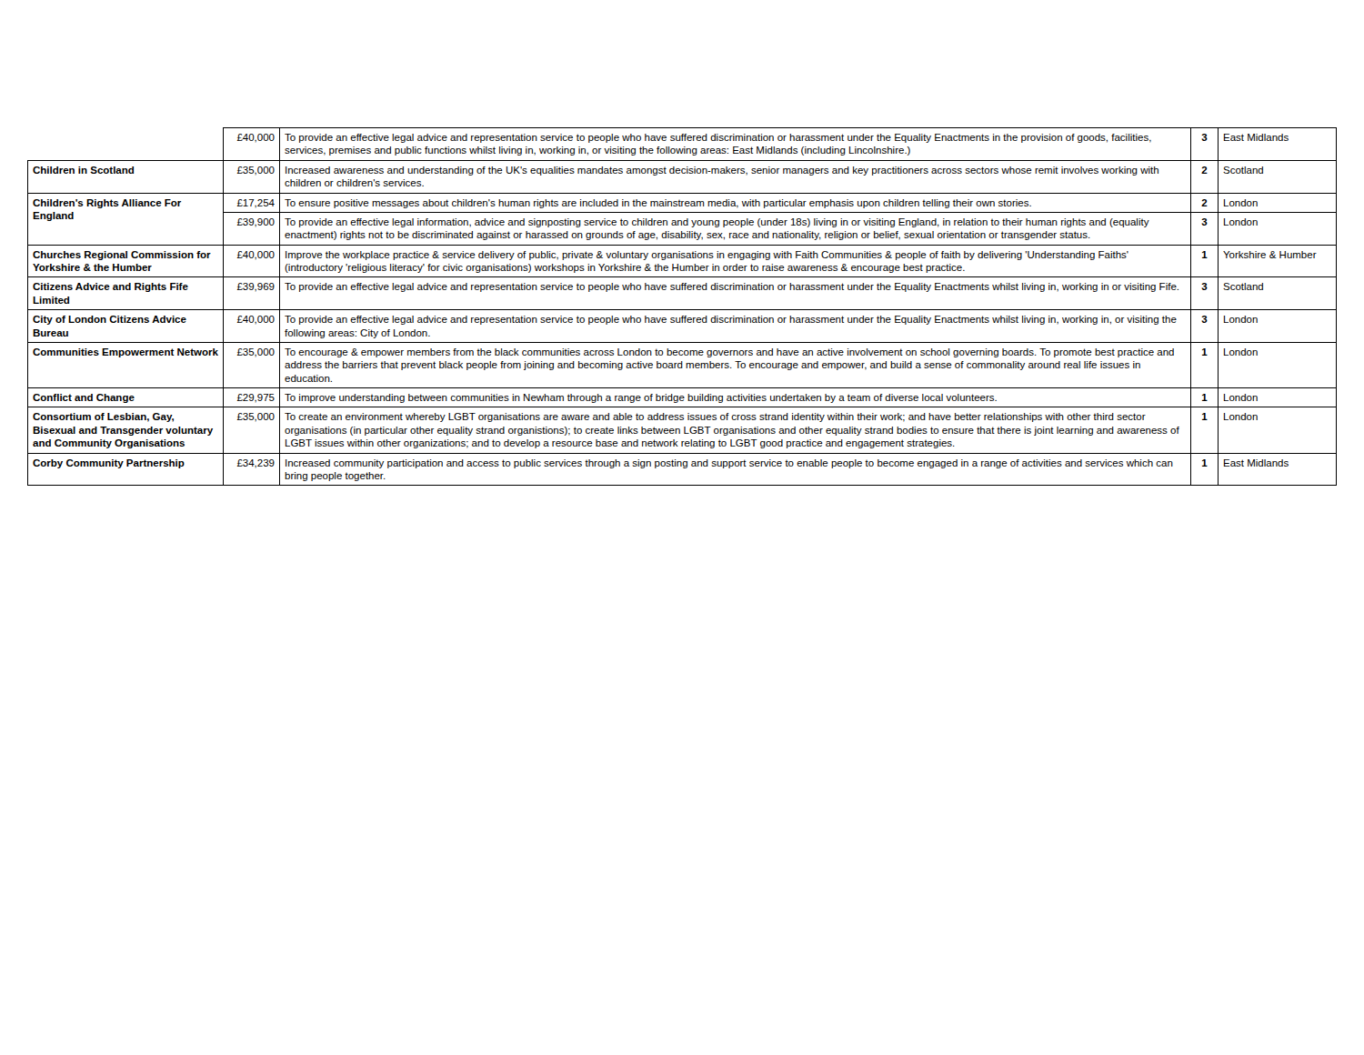| | £40,000 | To provide an effective legal advice and representation service to people who have suffered discrimination or harassment under the Equality Enactments in the provision of goods, facilities, services, premises and public functions whilst living in, working in, or visiting the following areas: East Midlands (including Lincolnshire.) | 3 | East Midlands |
| Children in Scotland | £35,000 | Increased awareness and understanding of the UK's equalities mandates amongst decision-makers, senior managers and key practitioners across sectors whose remit involves working with children or children's services. | 2 | Scotland |
| Children's Rights Alliance For England | £17,254 | To ensure positive messages about children's human rights are included in the mainstream media, with particular emphasis upon children telling their own stories. | 2 | London |
| £39,900 | To provide an effective legal information, advice and signposting service to children and young people (under 18s) living in or visiting England, in relation to their human rights and (equality enactment) rights not to be discriminated against or harassed on grounds of age, disability, sex, race and nationality, religion or belief, sexual orientation or transgender status. | 3 | London |
| Churches Regional Commission for Yorkshire & the Humber | £40,000 | Improve the workplace practice & service delivery of public, private & voluntary organisations in engaging with Faith Communities & people of faith by delivering 'Understanding Faiths' (introductory 'religious literacy' for civic organisations) workshops in Yorkshire & the Humber in order to raise awareness & encourage best practice. | 1 | Yorkshire & Humber |
| Citizens Advice and Rights Fife Limited | £39,969 | To provide an effective legal advice and representation service to people who have suffered discrimination or harassment under the Equality Enactments whilst living in, working in or visiting Fife. | 3 | Scotland |
| City of London Citizens Advice Bureau | £40,000 | To provide an effective legal advice and representation service to people who have suffered discrimination or harassment under the Equality Enactments whilst living in, working in, or visiting the following areas: City of London. | 3 | London |
| Communities Empowerment Network | £35,000 | To encourage & empower members from the black communities across London to become governors and have an active involvement on school governing boards. To promote best practice and address the barriers that prevent black people from joining and becoming active board members. To encourage and empower, and build a sense of commonality around real life issues in education. | 1 | London |
| Conflict and Change | £29,975 | To improve understanding between communities in Newham through a range of bridge building activities undertaken by a team of diverse local volunteers. | 1 | London |
| Consortium of Lesbian, Gay, Bisexual and Transgender voluntary and Community Organisations | £35,000 | To create an environment whereby LGBT organisations are aware and able to address issues of cross strand identity within their work; and have better relationships with other third sector organisations (in particular other equality strand organistions); to create links between LGBT organisations and other equality strand bodies to ensure that there is joint learning and awareness of LGBT issues within other organizations; and to develop a resource base and network relating to LGBT good practice and engagement strategies. | 1 | London |
| Corby Community Partnership | £34,239 | Increased community participation and access to public services through a sign posting and support service to enable people to become engaged in a range of activities and services which can bring people together. | 1 | East Midlands |